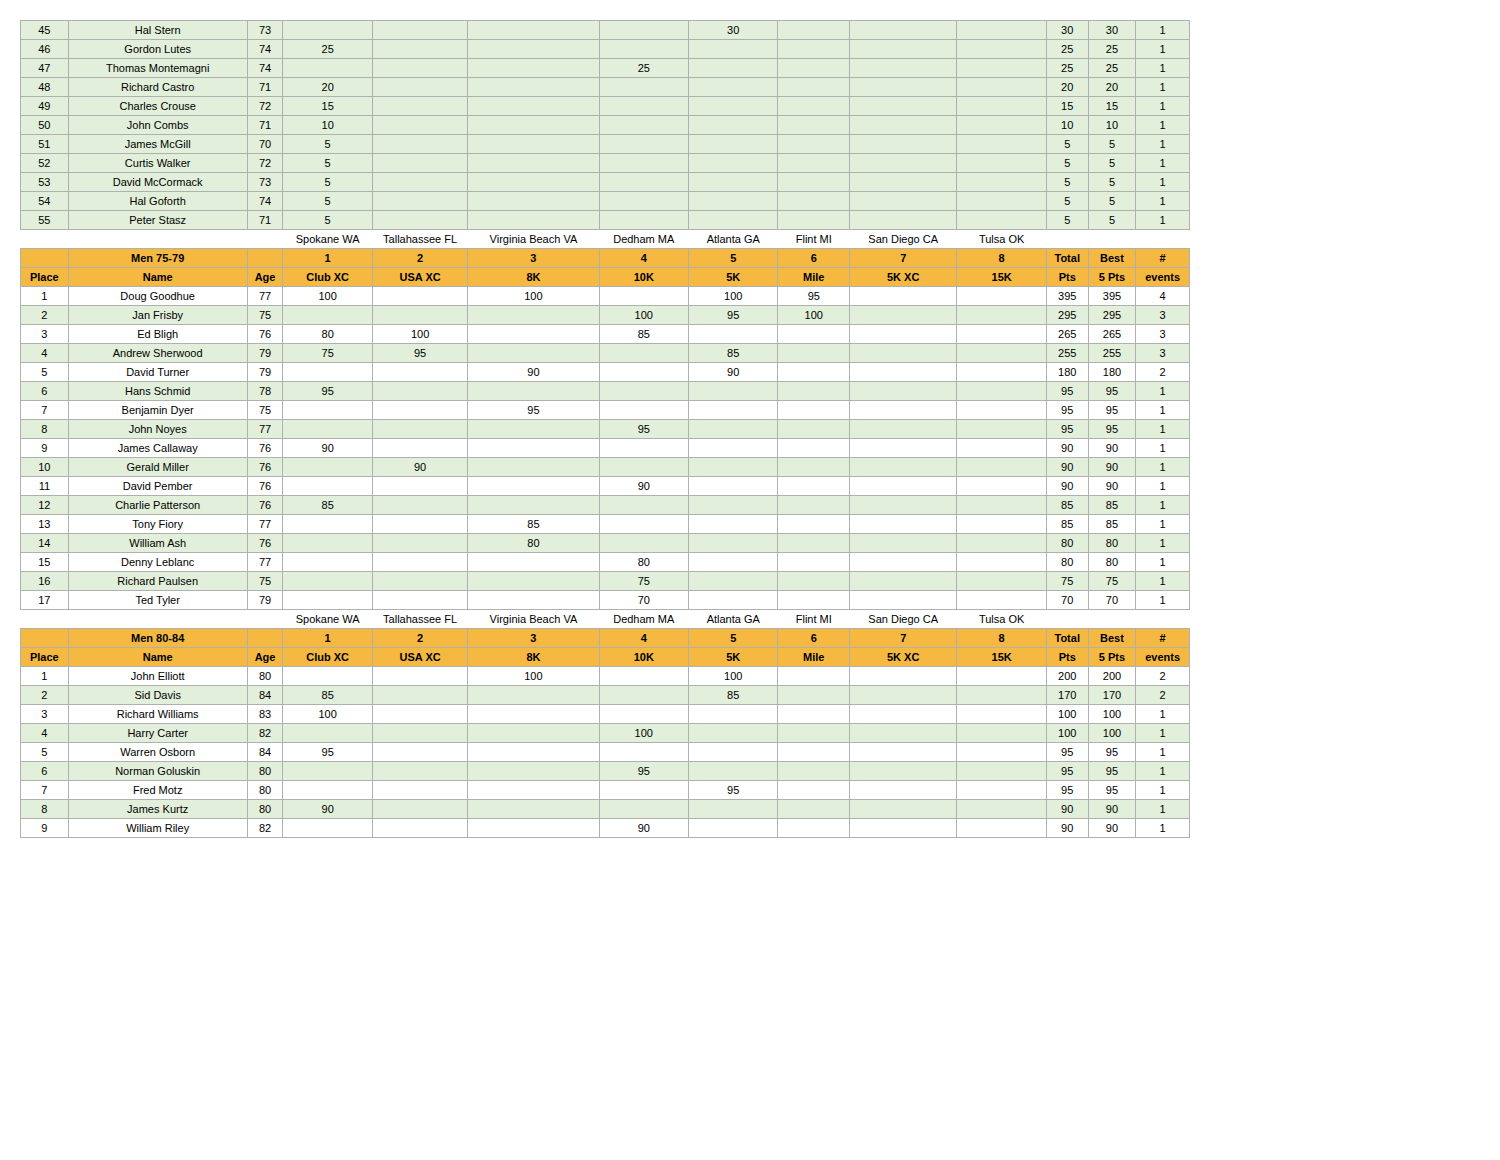| 45 | Hal Stern | 73 | | | | | 30 | | | | 30 | 30 | 1 | |
| 46 | Gordon Lutes | 74 | 25 | | | | | | | | 25 | 25 | 1 | |
| 47 | Thomas Montemagni | 74 | | | | 25 | | | | | 25 | 25 | 1 | |
| 48 | Richard Castro | 71 | 20 | | | | | | | | 20 | 20 | 1 | |
| 49 | Charles Crouse | 72 | 15 | | | | | | | | 15 | 15 | 1 | |
| 50 | John Combs | 71 | 10 | | | | | | | | 10 | 10 | 1 | |
| 51 | James McGill | 70 | 5 | | | | | | | | 5 | 5 | 1 | |
| 52 | Curtis Walker | 72 | 5 | | | | | | | | 5 | 5 | 1 | |
| 53 | David McCormack | 73 | 5 | | | | | | | | 5 | 5 | 1 | |
| 54 | Hal Goforth | 74 | 5 | | | | | | | | 5 | 5 | 1 | |
| 55 | Peter Stasz | 71 | 5 | | | | | | | | 5 | 5 | 1 | |
| | | | Spokane WA | Tallahassee FL | Virginia Beach VA | Dedham MA | Atlanta GA | Flint MI | San Diego CA | Tulsa OK | | | | |
| | Men 75-79 | | 1 | 2 | 3 | 4 | 5 | 6 | 7 | 8 | Total | Best | # | |
| Place | Name | Age | Club XC | USA XC | 8K | 10K | 5K | Mile | 5K XC | 15K | Pts | 5 Pts | events | |
| 1 | Doug Goodhue | 77 | 100 | | 100 | | 100 | 95 | | | 395 | 395 | 4 | |
| 2 | Jan Frisby | 75 | | | | 100 | 95 | 100 | | | 295 | 295 | 3 | |
| 3 | Ed Bligh | 76 | 80 | 100 | | 85 | | | | | 265 | 265 | 3 | |
| 4 | Andrew Sherwood | 79 | 75 | 95 | | | 85 | | | | 255 | 255 | 3 | |
| 5 | David Turner | 79 | | | 90 | | 90 | | | | 180 | 180 | 2 | |
| 6 | Hans Schmid | 78 | 95 | | | | | | | | 95 | 95 | 1 | |
| 7 | Benjamin Dyer | 75 | | | 95 | | | | | | 95 | 95 | 1 | |
| 8 | John Noyes | 77 | | | | 95 | | | | | 95 | 95 | 1 | |
| 9 | James Callaway | 76 | 90 | | | | | | | | 90 | 90 | 1 | |
| 10 | Gerald Miller | 76 | | 90 | | | | | | | 90 | 90 | 1 | |
| 11 | David Pember | 76 | | | | 90 | | | | | 90 | 90 | 1 | |
| 12 | Charlie Patterson | 76 | 85 | | | | | | | | 85 | 85 | 1 | |
| 13 | Tony Fiory | 77 | | | 85 | | | | | | 85 | 85 | 1 | |
| 14 | William Ash | 76 | | | 80 | | | | | | 80 | 80 | 1 | |
| 15 | Denny Leblanc | 77 | | | | 80 | | | | | 80 | 80 | 1 | |
| 16 | Richard Paulsen | 75 | | | | 75 | | | | | 75 | 75 | 1 | |
| 17 | Ted Tyler | 79 | | | | 70 | | | | | 70 | 70 | 1 | |
| | | | Spokane WA | Tallahassee FL | Virginia Beach VA | Dedham MA | Atlanta GA | Flint MI | San Diego CA | Tulsa OK | | | | |
| | Men 80-84 | | 1 | 2 | 3 | 4 | 5 | 6 | 7 | 8 | Total | Best | # | |
| Place | Name | Age | Club XC | USA XC | 8K | 10K | 5K | Mile | 5K XC | 15K | Pts | 5 Pts | events | |
| 1 | John Elliott | 80 | | | 100 | | 100 | | | | 200 | 200 | 2 | |
| 2 | Sid Davis | 84 | 85 | | | | 85 | | | | 170 | 170 | 2 | |
| 3 | Richard Williams | 83 | 100 | | | | | | | | 100 | 100 | 1 | |
| 4 | Harry Carter | 82 | | | | 100 | | | | | 100 | 100 | 1 | |
| 5 | Warren Osborn | 84 | 95 | | | | | | | | 95 | 95 | 1 | |
| 6 | Norman Goluskin | 80 | | | | 95 | | | | | 95 | 95 | 1 | |
| 7 | Fred Motz | 80 | | | | | 95 | | | | 95 | 95 | 1 | |
| 8 | James Kurtz | 80 | 90 | | | | | | | | 90 | 90 | 1 | |
| 9 | William Riley | 82 | | | | 90 | | | | | 90 | 90 | 1 | |